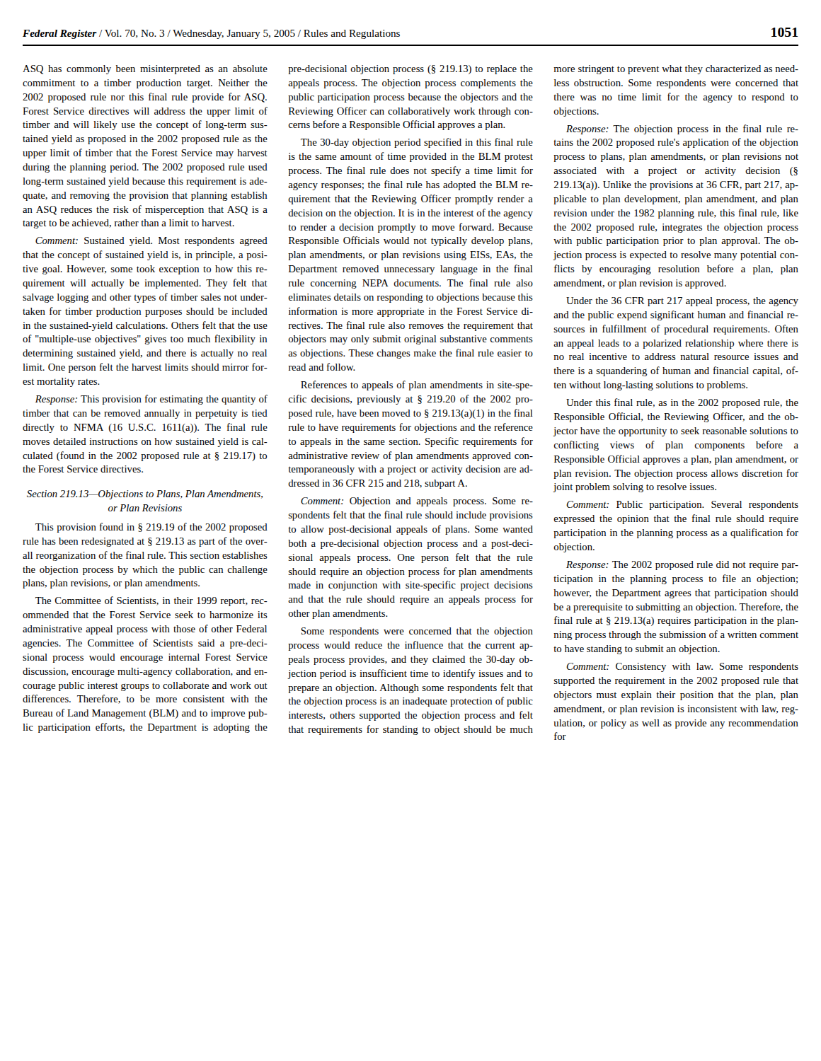Federal Register / Vol. 70, No. 3 / Wednesday, January 5, 2005 / Rules and Regulations
1051
ASQ has commonly been misinterpreted as an absolute commitment to a timber production target. Neither the 2002 proposed rule nor this final rule provide for ASQ. Forest Service directives will address the upper limit of timber and will likely use the concept of long-term sustained yield as proposed in the 2002 proposed rule as the upper limit of timber that the Forest Service may harvest during the planning period. The 2002 proposed rule used long-term sustained yield because this requirement is adequate, and removing the provision that planning establish an ASQ reduces the risk of misperception that ASQ is a target to be achieved, rather than a limit to harvest.
Comment: Sustained yield. Most respondents agreed that the concept of sustained yield is, in principle, a positive goal. However, some took exception to how this requirement will actually be implemented. They felt that salvage logging and other types of timber sales not undertaken for timber production purposes should be included in the sustained-yield calculations. Others felt that the use of ''multiple-use objectives'' gives too much flexibility in determining sustained yield, and there is actually no real limit. One person felt the harvest limits should mirror forest mortality rates.
Response: This provision for estimating the quantity of timber that can be removed annually in perpetuity is tied directly to NFMA (16 U.S.C. 1611(a)). The final rule moves detailed instructions on how sustained yield is calculated (found in the 2002 proposed rule at § 219.17) to the Forest Service directives.
Section 219.13—Objections to Plans, Plan Amendments, or Plan Revisions
This provision found in § 219.19 of the 2002 proposed rule has been redesignated at § 219.13 as part of the overall reorganization of the final rule. This section establishes the objection process by which the public can challenge plans, plan revisions, or plan amendments.
The Committee of Scientists, in their 1999 report, recommended that the Forest Service seek to harmonize its administrative appeal process with those of other Federal agencies. The Committee of Scientists said a pre-decisional process would encourage internal Forest Service discussion, encourage multi-agency collaboration, and encourage public interest groups to collaborate and work out differences. Therefore, to be more consistent with the Bureau of Land Management (BLM) and to improve public participation efforts, the Department is adopting the pre-decisional objection process (§ 219.13) to replace the appeals process. The objection process complements the public participation process because the objectors and the Reviewing Officer can collaboratively work through concerns before a Responsible Official approves a plan.
The 30-day objection period specified in this final rule is the same amount of time provided in the BLM protest process. The final rule does not specify a time limit for agency responses; the final rule has adopted the BLM requirement that the Reviewing Officer promptly render a decision on the objection. It is in the interest of the agency to render a decision promptly to move forward. Because Responsible Officials would not typically develop plans, plan amendments, or plan revisions using EISs, EAs, the Department removed unnecessary language in the final rule concerning NEPA documents. The final rule also eliminates details on responding to objections because this information is more appropriate in the Forest Service directives. The final rule also removes the requirement that objectors may only submit original substantive comments as objections. These changes make the final rule easier to read and follow.
References to appeals of plan amendments in site-specific decisions, previously at § 219.20 of the 2002 proposed rule, have been moved to § 219.13(a)(1) in the final rule to have requirements for objections and the reference to appeals in the same section. Specific requirements for administrative review of plan amendments approved contemporaneously with a project or activity decision are addressed in 36 CFR 215 and 218, subpart A.
Comment: Objection and appeals process. Some respondents felt that the final rule should include provisions to allow post-decisional appeals of plans. Some wanted both a pre-decisional objection process and a post-decisional appeals process. One person felt that the rule should require an objection process for plan amendments made in conjunction with site-specific project decisions and that the rule should require an appeals process for other plan amendments.
Some respondents were concerned that the objection process would reduce the influence that the current appeals process provides, and they claimed the 30-day objection period is insufficient time to identify issues and to prepare an objection. Although some respondents felt that the objection process is an inadequate protection of public interests, others supported the objection process and felt that requirements for standing to object should be much more stringent to prevent what they characterized as needless obstruction. Some respondents were concerned that there was no time limit for the agency to respond to objections.
Response: The objection process in the final rule retains the 2002 proposed rule's application of the objection process to plans, plan amendments, or plan revisions not associated with a project or activity decision (§ 219.13(a)). Unlike the provisions at 36 CFR, part 217, applicable to plan development, plan amendment, and plan revision under the 1982 planning rule, this final rule, like the 2002 proposed rule, integrates the objection process with public participation prior to plan approval. The objection process is expected to resolve many potential conflicts by encouraging resolution before a plan, plan amendment, or plan revision is approved.
Under the 36 CFR part 217 appeal process, the agency and the public expend significant human and financial resources in fulfillment of procedural requirements. Often an appeal leads to a polarized relationship where there is no real incentive to address natural resource issues and there is a squandering of human and financial capital, often without long-lasting solutions to problems.
Under this final rule, as in the 2002 proposed rule, the Responsible Official, the Reviewing Officer, and the objector have the opportunity to seek reasonable solutions to conflicting views of plan components before a Responsible Official approves a plan, plan amendment, or plan revision. The objection process allows discretion for joint problem solving to resolve issues.
Comment: Public participation. Several respondents expressed the opinion that the final rule should require participation in the planning process as a qualification for objection.
Response: The 2002 proposed rule did not require participation in the planning process to file an objection; however, the Department agrees that participation should be a prerequisite to submitting an objection. Therefore, the final rule at § 219.13(a) requires participation in the planning process through the submission of a written comment to have standing to submit an objection.
Comment: Consistency with law. Some respondents supported the requirement in the 2002 proposed rule that objectors must explain their position that the plan, plan amendment, or plan revision is inconsistent with law, regulation, or policy as well as provide any recommendation for